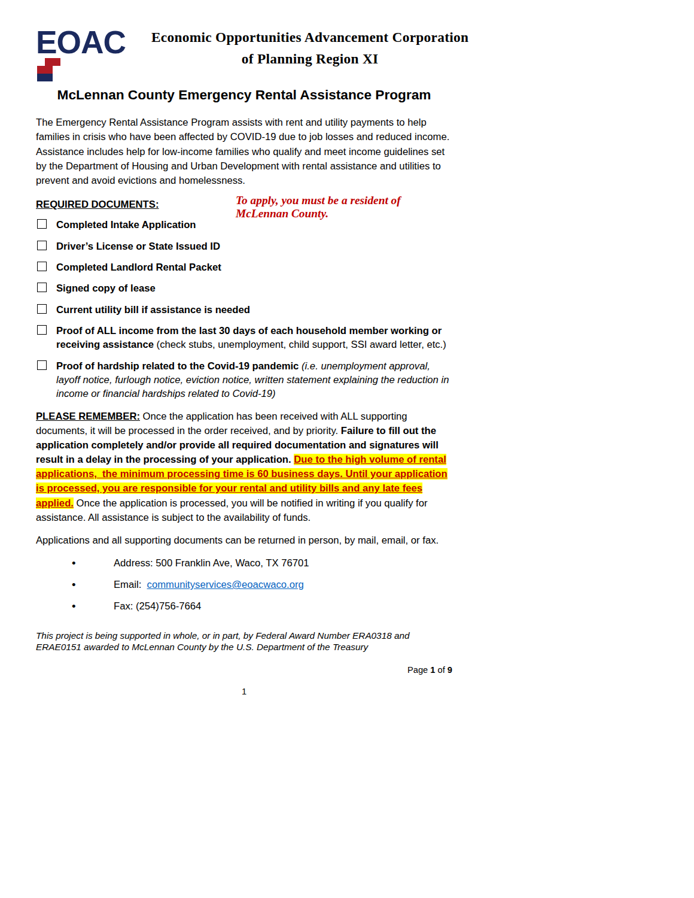EOAC
Economic Opportunities Advancement Corporation
of Planning Region XI
McLennan County Emergency Rental Assistance Program
The Emergency Rental Assistance Program assists with rent and utility payments to help families in crisis who have been affected by COVID-19 due to job losses and reduced income. Assistance includes help for low-income families who qualify and meet income guidelines set by the Department of Housing and Urban Development with rental assistance and utilities to prevent and avoid evictions and homelessness.
REQUIRED DOCUMENTS: To apply, you must be a resident of McLennan County.
Completed Intake Application
Driver’s License or State Issued ID
Completed Landlord Rental Packet
Signed copy of lease
Current utility bill if assistance is needed
Proof of ALL income from the last 30 days of each household member working or receiving assistance (check stubs, unemployment, child support, SSI award letter, etc.)
Proof of hardship related to the Covid-19 pandemic (i.e. unemployment approval, layoff notice, furlough notice, eviction notice, written statement explaining the reduction in income or financial hardships related to Covid-19)
PLEASE REMEMBER: Once the application has been received with ALL supporting documents, it will be processed in the order received, and by priority. Failure to fill out the application completely and/or provide all required documentation and signatures will result in a delay in the processing of your application. Due to the high volume of rental applications, the minimum processing time is 60 business days. Until your application is processed, you are responsible for your rental and utility bills and any late fees applied. Once the application is processed, you will be notified in writing if you qualify for assistance. All assistance is subject to the availability of funds.
Applications and all supporting documents can be returned in person, by mail, email, or fax.
Address: 500 Franklin Ave, Waco, TX 76701
Email: communityservices@eoacwaco.org
Fax: (254)756-7664
This project is being supported in whole, or in part, by Federal Award Number ERA0318 and ERAE0151 awarded to McLennan County by the U.S. Department of the Treasury
Page 1 of 9
1